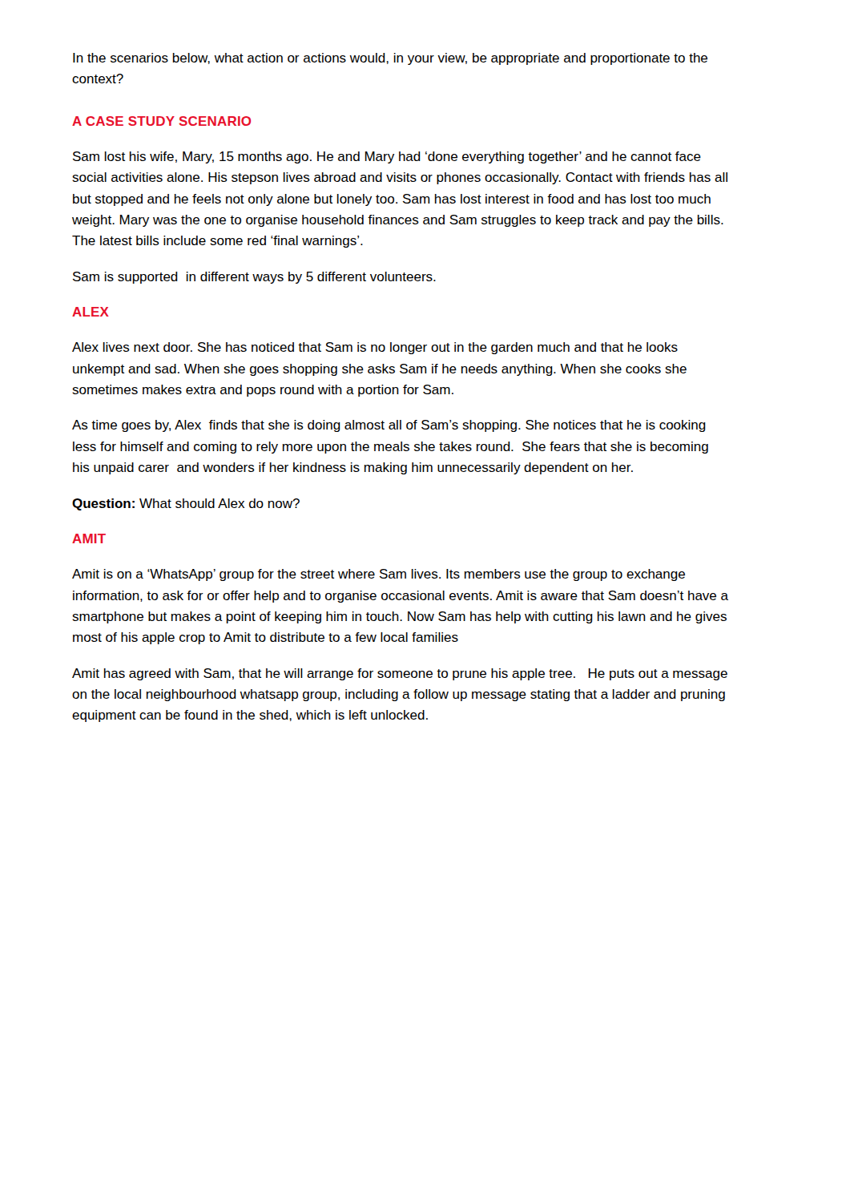In the scenarios below, what action or actions would, in your view, be appropriate and proportionate to the context?
A CASE STUDY SCENARIO
Sam lost his wife, Mary, 15 months ago. He and Mary had ‘done everything together’ and he cannot face social activities alone. His stepson lives abroad and visits or phones occasionally. Contact with friends has all but stopped and he feels not only alone but lonely too. Sam has lost interest in food and has lost too much weight. Mary was the one to organise household finances and Sam struggles to keep track and pay the bills. The latest bills include some red ‘final warnings’.
Sam is supported in different ways by 5 different volunteers.
ALEX
Alex lives next door. She has noticed that Sam is no longer out in the garden much and that he looks unkempt and sad. When she goes shopping she asks Sam if he needs anything. When she cooks she sometimes makes extra and pops round with a portion for Sam.
As time goes by, Alex finds that she is doing almost all of Sam’s shopping. She notices that he is cooking less for himself and coming to rely more upon the meals she takes round. She fears that she is becoming his unpaid carer and wonders if her kindness is making him unnecessarily dependent on her.
Question: What should Alex do now?
AMIT
Amit is on a ‘WhatsApp’ group for the street where Sam lives. Its members use the group to exchange information, to ask for or offer help and to organise occasional events. Amit is aware that Sam doesn’t have a smartphone but makes a point of keeping him in touch. Now Sam has help with cutting his lawn and he gives most of his apple crop to Amit to distribute to a few local families
Amit has agreed with Sam, that he will arrange for someone to prune his apple tree. He puts out a message on the local neighbourhood whatsapp group, including a follow up message stating that a ladder and pruning equipment can be found in the shed, which is left unlocked.